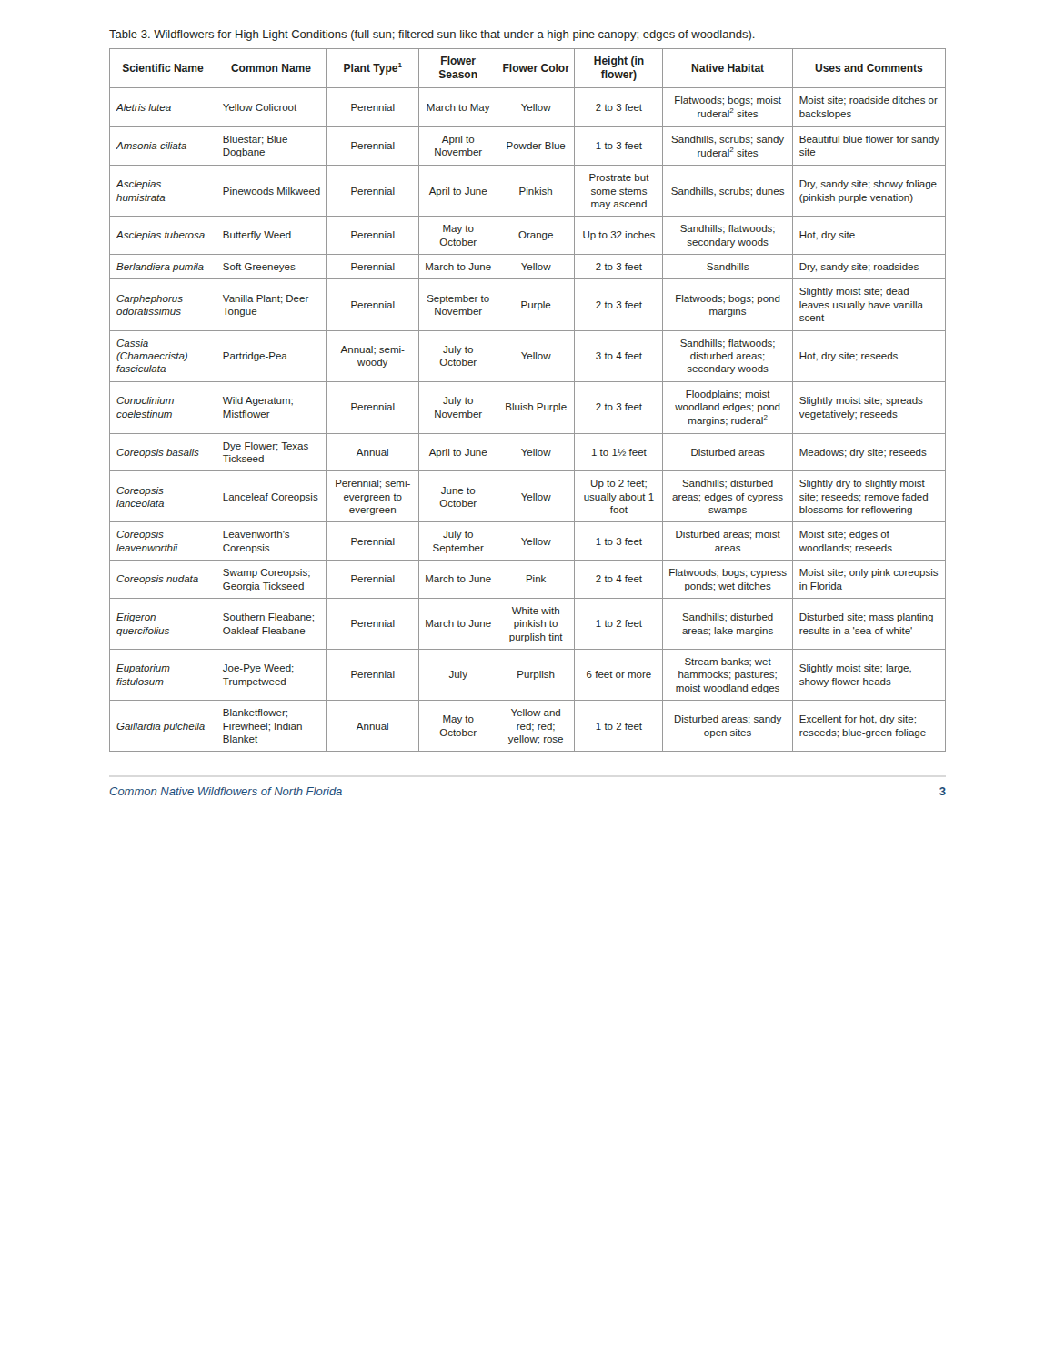Table 3. Wildflowers for High Light Conditions (full sun; filtered sun like that under a high pine canopy; edges of woodlands).
| Scientific Name | Common Name | Plant Type 1 | Flower Season | Flower Color | Height (in flower) | Native Habitat | Uses and Comments |
| --- | --- | --- | --- | --- | --- | --- | --- |
| Aletris lutea | Yellow Colicroot | Perennial | March to May | Yellow | 2 to 3 feet | Flatwoods; bogs; moist ruderal 2 sites | Moist site; roadside ditches or backslopes |
| Amsonia ciliata | Bluestar; Blue Dogbane | Perennial | April to November | Powder Blue | 1 to 3 feet | Sandhills, scrubs; sandy ruderal 2 sites | Beautiful blue flower for sandy site |
| Asclepias humistrata | Pinewoods Milkweed | Perennial | April to June | Pinkish | Prostrate but some stems may ascend | Sandhills, scrubs; dunes | Dry, sandy site; showy foliage (pinkish purple venation) |
| Asclepias tuberosa | Butterfly Weed | Perennial | May to October | Orange | Up to 32 inches | Sandhills; flatwoods; secondary woods | Hot, dry site |
| Berlandiera pumila | Soft Greeneyes | Perennial | March to June | Yellow | 2 to 3 feet | Sandhills | Dry, sandy site; roadsides |
| Carphephorus odoratissimus | Vanilla Plant; Deer Tongue | Perennial | September to November | Purple | 2 to 3 feet | Flatwoods; bogs; pond margins | Slightly moist site; dead leaves usually have vanilla scent |
| Cassia (Chamaecrista) fasciculata | Partridge-Pea | Annual; semi-woody | July to October | Yellow | 3 to 4 feet | Sandhills; flatwoods; disturbed areas; secondary woods | Hot, dry site; reseeds |
| Conoclinium coelestinum | Wild Ageratum; Mistflower | Perennial | July to November | Bluish Purple | 2 to 3 feet | Floodplains; moist woodland edges; pond margins; ruderal 2 | Slightly moist site; spreads vegetatively; reseeds |
| Coreopsis basalis | Dye Flower; Texas Tickseed | Annual | April to June | Yellow | 1 to 1½ feet | Disturbed areas | Meadows; dry site; reseeds |
| Coreopsis lanceolata | Lanceleaf Coreopsis | Perennial; semi-evergreen to evergreen | June to October | Yellow | Up to 2 feet; usually about 1 foot | Sandhills; disturbed areas; edges of cypress swamps | Slightly dry to slightly moist site; reseeds; remove faded blossoms for reflowering |
| Coreopsis leavenworthii | Leavenworth's Coreopsis | Perennial | July to September | Yellow | 1 to 3 feet | Disturbed areas; moist areas | Moist site; edges of woodlands; reseeds |
| Coreopsis nudata | Swamp Coreopsis; Georgia Tickseed | Perennial | March to June | Pink | 2 to 4 feet | Flatwoods; bogs; cypress ponds; wet ditches | Moist site; only pink coreopsis in Florida |
| Erigeron quercifolius | Southern Fleabane; Oakleaf Fleabane | Perennial | March to June | White with pinkish to purplish tint | 1 to 2 feet | Sandhills; disturbed areas; lake margins | Disturbed site; mass planting results in a 'sea of white' |
| Eupatorium fistulosum | Joe-Pye Weed; Trumpetweed | Perennial | July | Purplish | 6 feet or more | Stream banks; wet hammocks; pastures; moist woodland edges | Slightly moist site; large, showy flower heads |
| Gaillardia pulchella | Blanketflower; Firewheel; Indian Blanket | Annual | May to October | Yellow and red; red; yellow; rose | 1 to 2 feet | Disturbed areas; sandy open sites | Excellent for hot, dry site; reseeds; blue-green foliage |
Common Native Wildflowers of North Florida
3